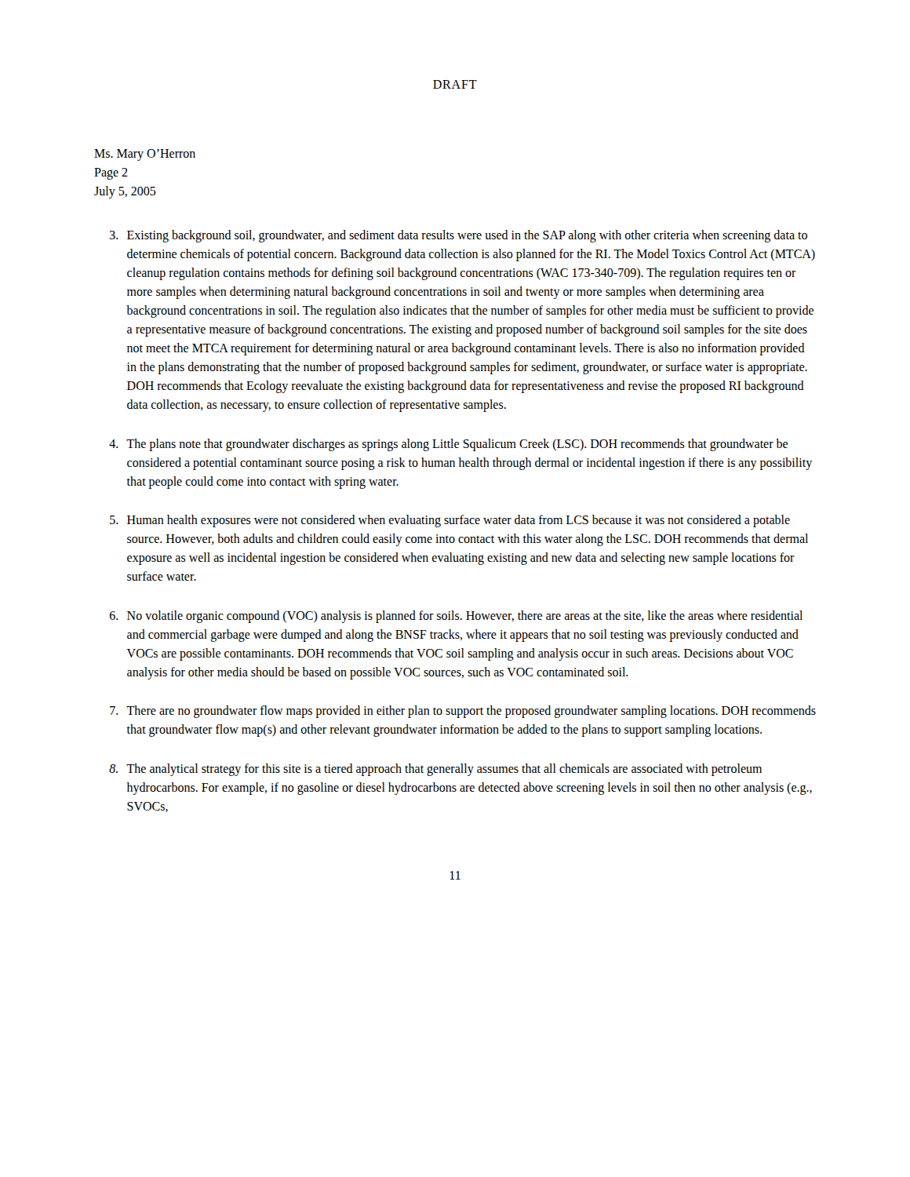DRAFT
Ms. Mary O’Herron
Page 2
July 5, 2005
Existing background soil, groundwater, and sediment data results were used in the SAP along with other criteria when screening data to determine chemicals of potential concern. Background data collection is also planned for the RI. The Model Toxics Control Act (MTCA) cleanup regulation contains methods for defining soil background concentrations (WAC 173-340-709). The regulation requires ten or more samples when determining natural background concentrations in soil and twenty or more samples when determining area background concentrations in soil. The regulation also indicates that the number of samples for other media must be sufficient to provide a representative measure of background concentrations. The existing and proposed number of background soil samples for the site does not meet the MTCA requirement for determining natural or area background contaminant levels. There is also no information provided in the plans demonstrating that the number of proposed background samples for sediment, groundwater, or surface water is appropriate. DOH recommends that Ecology reevaluate the existing background data for representativeness and revise the proposed RI background data collection, as necessary, to ensure collection of representative samples.
The plans note that groundwater discharges as springs along Little Squalicum Creek (LSC). DOH recommends that groundwater be considered a potential contaminant source posing a risk to human health through dermal or incidental ingestion if there is any possibility that people could come into contact with spring water.
Human health exposures were not considered when evaluating surface water data from LCS because it was not considered a potable source. However, both adults and children could easily come into contact with this water along the LSC. DOH recommends that dermal exposure as well as incidental ingestion be considered when evaluating existing and new data and selecting new sample locations for surface water.
No volatile organic compound (VOC) analysis is planned for soils. However, there are areas at the site, like the areas where residential and commercial garbage were dumped and along the BNSF tracks, where it appears that no soil testing was previously conducted and VOCs are possible contaminants. DOH recommends that VOC soil sampling and analysis occur in such areas. Decisions about VOC analysis for other media should be based on possible VOC sources, such as VOC contaminated soil.
There are no groundwater flow maps provided in either plan to support the proposed groundwater sampling locations. DOH recommends that groundwater flow map(s) and other relevant groundwater information be added to the plans to support sampling locations.
The analytical strategy for this site is a tiered approach that generally assumes that all chemicals are associated with petroleum hydrocarbons. For example, if no gasoline or diesel hydrocarbons are detected above screening levels in soil then no other analysis (e.g., SVOCs,
11